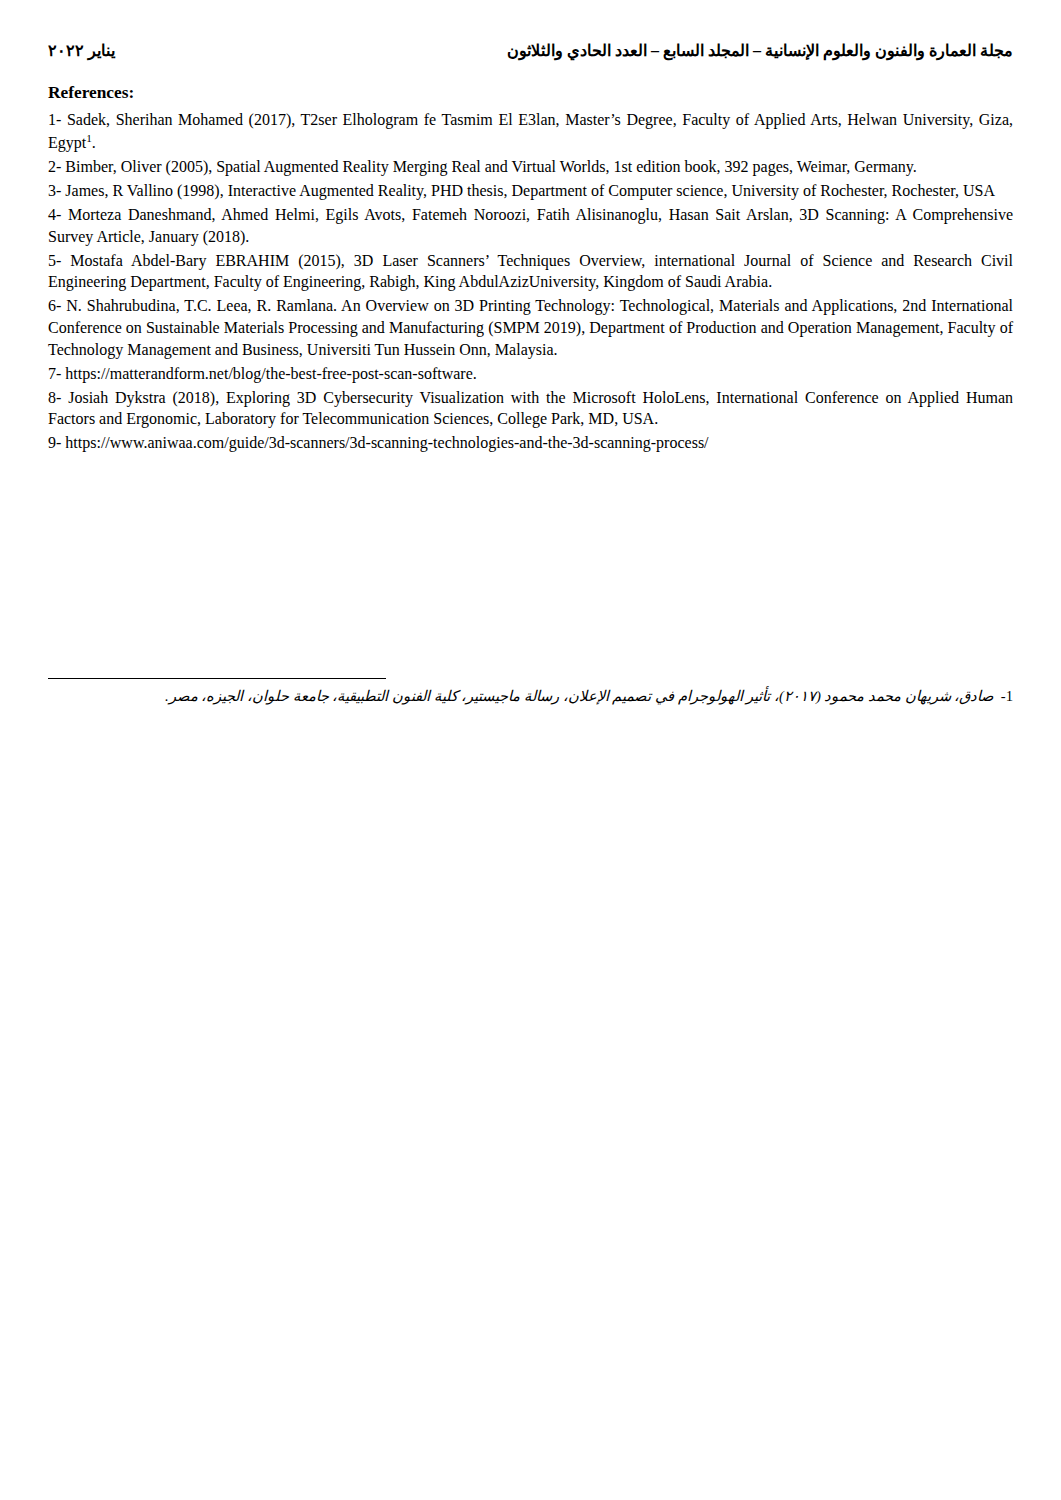مجلة العمارة والفنون والعلوم الإنسانية – المجلد السابع – العدد الحادي والثلاثون
يناير ٢٠٢٢
References:
1- Sadek, Sherihan Mohamed (2017), T2ser Elhologram fe Tasmim El E3lan, Master’s Degree, Faculty of Applied Arts, Helwan University, Giza, Egypt1.
2- Bimber, Oliver (2005), Spatial Augmented Reality Merging Real and Virtual Worlds, 1st edition book, 392 pages, Weimar, Germany.
3- James, R Vallino (1998), Interactive Augmented Reality, PHD thesis, Department of Computer science, University of Rochester, Rochester, USA
4- Morteza Daneshmand, Ahmed Helmi, Egils Avots, Fatemeh Noroozi, Fatih Alisinanoglu, Hasan Sait Arslan, 3D Scanning: A Comprehensive Survey Article, January (2018).
5- Mostafa Abdel-Bary EBRAHIM (2015), 3D Laser Scanners’ Techniques Overview, international Journal of Science and Research Civil Engineering Department, Faculty of Engineering, Rabigh, King AbdulAzizUniversity, Kingdom of Saudi Arabia.
6- N. Shahrubudina, T.C. Leea, R. Ramlana. An Overview on 3D Printing Technology: Technological, Materials and Applications, 2nd International Conference on Sustainable Materials Processing and Manufacturing (SMPM 2019), Department of Production and Operation Management, Faculty of Technology Management and Business, Universiti Tun Hussein Onn, Malaysia.
7- https://matterandform.net/blog/the-best-free-post-scan-software.
8- Josiah Dykstra (2018), Exploring 3D Cybersecurity Visualization with the Microsoft HoloLens, International Conference on Applied Human Factors and Ergonomic, Laboratory for Telecommunication Sciences, College Park, MD, USA.
9- https://www.aniwaa.com/guide/3d-scanners/3d-scanning-technologies-and-the-3d-scanning-process/
1- صادق، شريهان محمد محمود (٢٠١٧)، تأثير الهولوجرام في تصميم الإعلان، رسالة ماجيستير، كلية الفنون التطبيقية، جامعة حلوان، الجيزه، مصر.